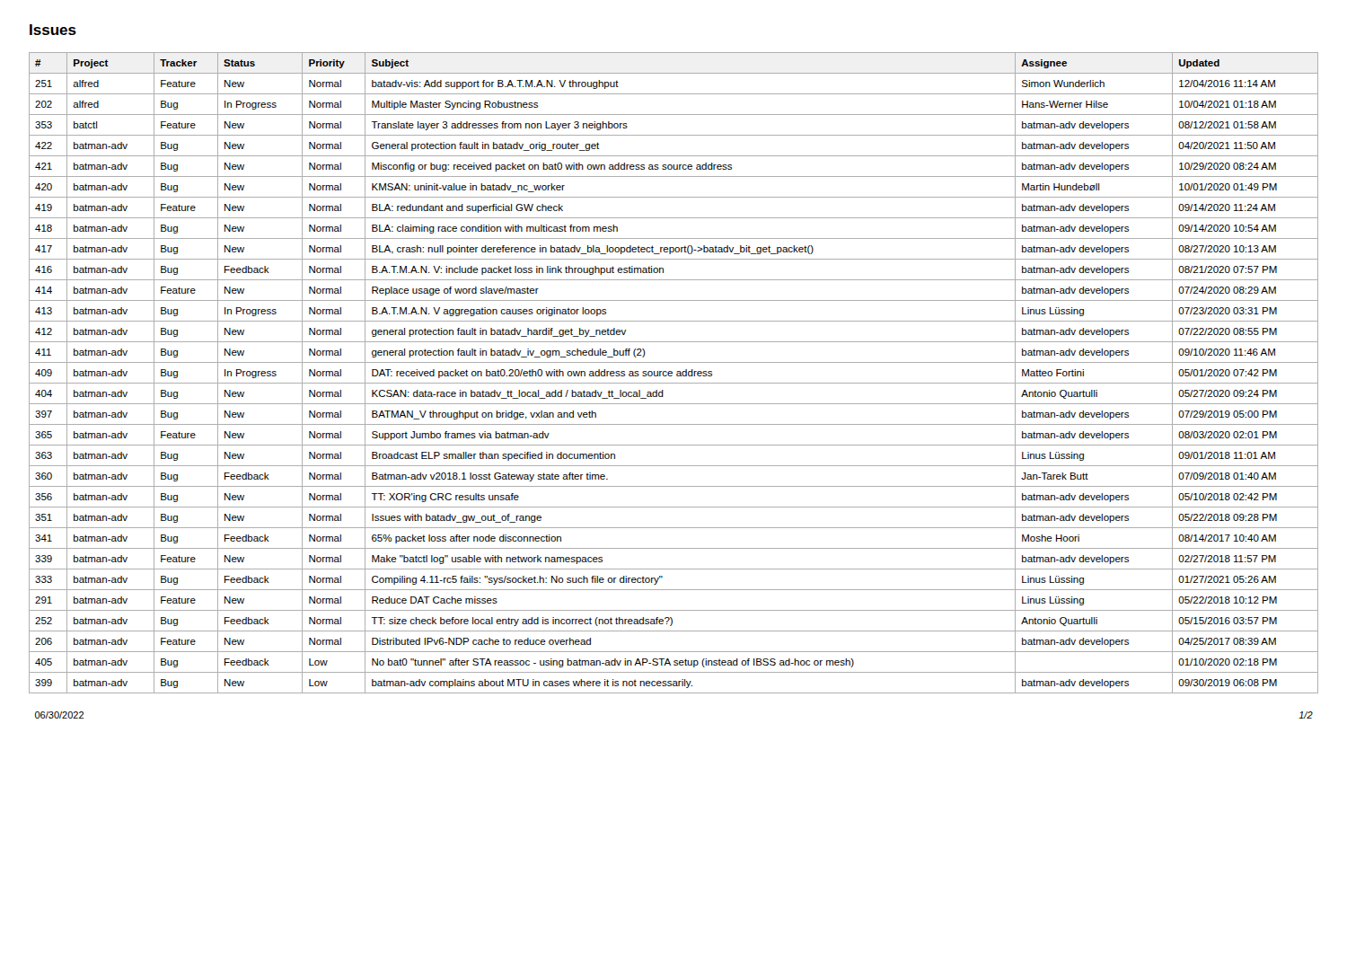Issues
| # | Project | Tracker | Status | Priority | Subject | Assignee | Updated |
| --- | --- | --- | --- | --- | --- | --- | --- |
| 251 | alfred | Feature | New | Normal | batadv-vis: Add support for B.A.T.M.A.N. V throughput | Simon Wunderlich | 12/04/2016 11:14 AM |
| 202 | alfred | Bug | In Progress | Normal | Multiple Master Syncing Robustness | Hans-Werner Hilse | 10/04/2021 01:18 AM |
| 353 | batctl | Feature | New | Normal | Translate layer 3 addresses from non Layer 3 neighbors | batman-adv developers | 08/12/2021 01:58 AM |
| 422 | batman-adv | Bug | New | Normal | General protection fault in batadv_orig_router_get | batman-adv developers | 04/20/2021 11:50 AM |
| 421 | batman-adv | Bug | New | Normal | Misconfig or bug: received packet on bat0 with own address as source address | batman-adv developers | 10/29/2020 08:24 AM |
| 420 | batman-adv | Bug | New | Normal | KMSAN: uninit-value in batadv_nc_worker | Martin Hundebøll | 10/01/2020 01:49 PM |
| 419 | batman-adv | Feature | New | Normal | BLA: redundant and superficial GW check | batman-adv developers | 09/14/2020 11:24 AM |
| 418 | batman-adv | Bug | New | Normal | BLA: claiming race condition with multicast from mesh | batman-adv developers | 09/14/2020 10:54 AM |
| 417 | batman-adv | Bug | New | Normal | BLA, crash: null pointer dereference in batadv_bla_loopdetect_report()->batadv_bit_get_packet() | batman-adv developers | 08/27/2020 10:13 AM |
| 416 | batman-adv | Bug | Feedback | Normal | B.A.T.M.A.N. V: include packet loss in link throughput estimation | batman-adv developers | 08/21/2020 07:57 PM |
| 414 | batman-adv | Feature | New | Normal | Replace usage of word slave/master | batman-adv developers | 07/24/2020 08:29 AM |
| 413 | batman-adv | Bug | In Progress | Normal | B.A.T.M.A.N. V aggregation causes originator loops | Linus Lüssing | 07/23/2020 03:31 PM |
| 412 | batman-adv | Bug | New | Normal | general protection fault in batadv_hardif_get_by_netdev | batman-adv developers | 07/22/2020 08:55 PM |
| 411 | batman-adv | Bug | New | Normal | general protection fault in batadv_iv_ogm_schedule_buff (2) | batman-adv developers | 09/10/2020 11:46 AM |
| 409 | batman-adv | Bug | In Progress | Normal | DAT: received packet on bat0.20/eth0 with own address as source address | Matteo Fortini | 05/01/2020 07:42 PM |
| 404 | batman-adv | Bug | New | Normal | KCSAN: data-race in batadv_tt_local_add / batadv_tt_local_add | Antonio Quartulli | 05/27/2020 09:24 PM |
| 397 | batman-adv | Bug | New | Normal | BATMAN_V throughput on bridge, vxlan and veth | batman-adv developers | 07/29/2019 05:00 PM |
| 365 | batman-adv | Feature | New | Normal | Support Jumbo frames via batman-adv | batman-adv developers | 08/03/2020 02:01 PM |
| 363 | batman-adv | Bug | New | Normal | Broadcast ELP smaller than specified in documention | Linus Lüssing | 09/01/2018 11:01 AM |
| 360 | batman-adv | Bug | Feedback | Normal | Batman-adv v2018.1 losst Gateway state after time. | Jan-Tarek Butt | 07/09/2018 01:40 AM |
| 356 | batman-adv | Bug | New | Normal | TT: XOR'ing CRC results unsafe | batman-adv developers | 05/10/2018 02:42 PM |
| 351 | batman-adv | Bug | New | Normal | Issues with batadv_gw_out_of_range | batman-adv developers | 05/22/2018 09:28 PM |
| 341 | batman-adv | Bug | Feedback | Normal | 65% packet loss after node disconnection | Moshe Hoori | 08/14/2017 10:40 AM |
| 339 | batman-adv | Feature | New | Normal | Make "batctl log" usable with network namespaces | batman-adv developers | 02/27/2018 11:57 PM |
| 333 | batman-adv | Bug | Feedback | Normal | Compiling 4.11-rc5 fails: "sys/socket.h: No such file or directory" | Linus Lüssing | 01/27/2021 05:26 AM |
| 291 | batman-adv | Feature | New | Normal | Reduce DAT Cache misses | Linus Lüssing | 05/22/2018 10:12 PM |
| 252 | batman-adv | Bug | Feedback | Normal | TT: size check before local entry add is incorrect (not threadsafe?) | Antonio Quartulli | 05/15/2016 03:57 PM |
| 206 | batman-adv | Feature | New | Normal | Distributed IPv6-NDP cache to reduce overhead | batman-adv developers | 04/25/2017 08:39 AM |
| 405 | batman-adv | Bug | Feedback | Low | No bat0 "tunnel" after STA reassoc - using batman-adv in AP-STA setup (instead of IBSS ad-hoc or mesh) | | 01/10/2020 02:18 PM |
| 399 | batman-adv | Bug | New | Low | batman-adv complains about MTU in cases where it is not necessarily. | batman-adv developers | 09/30/2019 06:08 PM |
| 06/30/2022 | 1/2 |